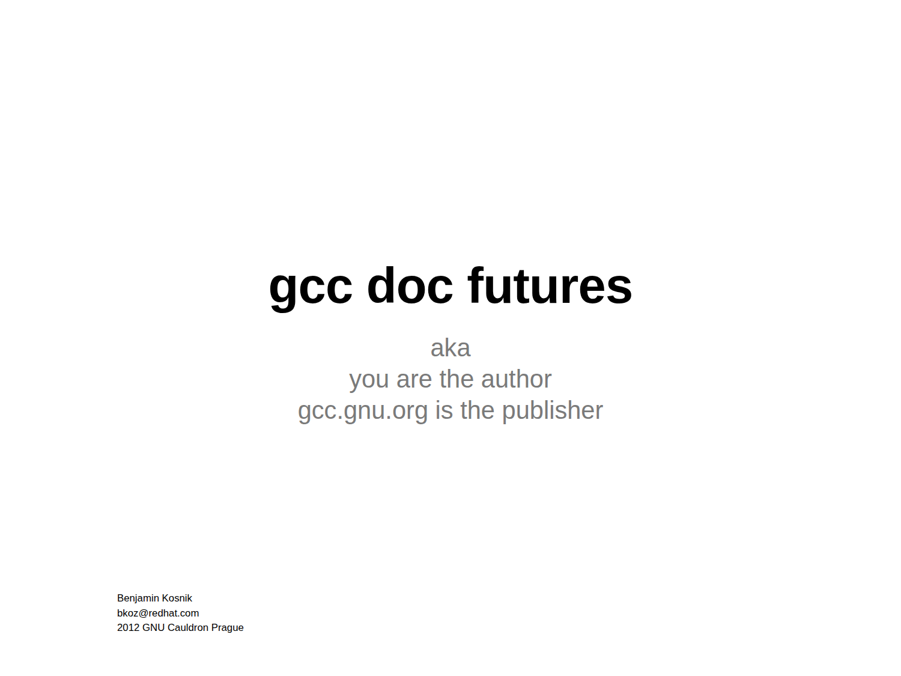gcc doc futures
aka
you are the author
gcc.gnu.org is the publisher
Benjamin Kosnik
bkoz@redhat.com
2012 GNU Cauldron Prague